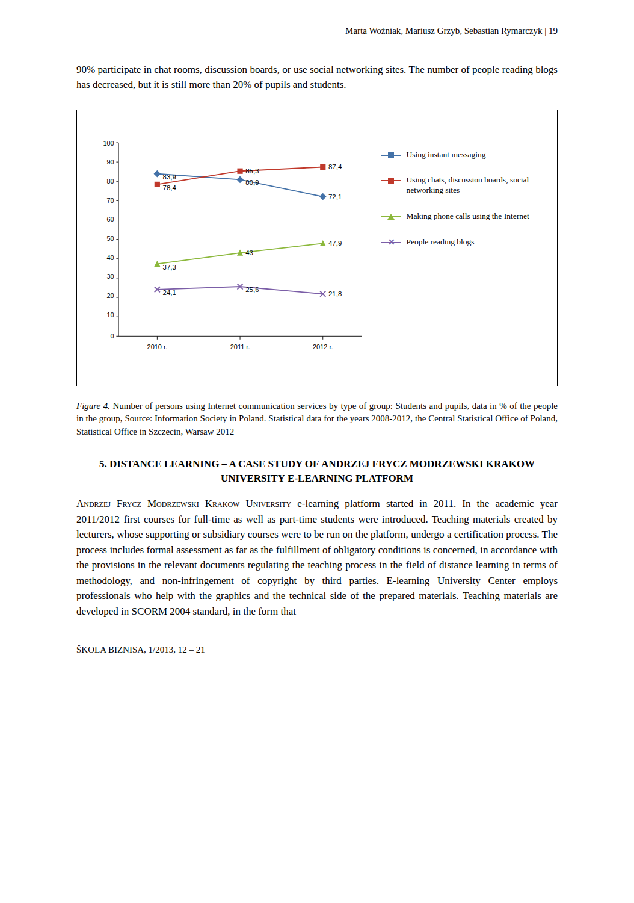Marta Woźniak, Mariusz Grzyb, Sebastian Rymarczyk | 19
90% participate in chat rooms, discussion boards, or use social networking sites. The number of people reading blogs has decreased, but it is still more than 20% of pupils and students.
100 90 80 70 60 50 40 30 20 10 0 2010 r. 2011 r. 2012 r. 83,9 80,9 72,1 78,4 85,3 87,4 37,3 43 47,9 24,1 25,6 21,8
Using instant messaging
Using chats, discussion boards, social networking sites
Making phone calls using the Internet
✕ People reading blogs
Figure 4. Number of persons using Internet communication services by type of group: Students and pupils, data in % of the people in the group, Source: Information Society in Poland. Statistical data for the years 2008-2012, the Central Statistical Office of Poland, Statistical Office in Szczecin, Warsaw 2012
5. DISTANCE LEARNING – A CASE STUDY OF ANDRZEJ FRYCZ MODRZEWSKI KRAKOW UNIVERSITY E-LEARNING PLATFORM
Andrzej Frycz Modrzewski Krakow University e-learning platform started in 2011. In the academic year 2011/2012 first courses for full-time as well as part-time students were introduced. Teaching materials created by lecturers, whose supporting or subsidiary courses were to be run on the platform, undergo a certification process. The process includes formal assessment as far as the fulfillment of obligatory conditions is concerned, in accordance with the provisions in the relevant documents regulating the teaching process in the field of distance learning in terms of methodology, and non-infringement of copyright by third parties. E-learning University Center employs professionals who help with the graphics and the technical side of the prepared materials. Teaching materials are developed in SCORM 2004 standard, in the form that
ŠKOLA BIZNISA, 1/2013, 12 – 21